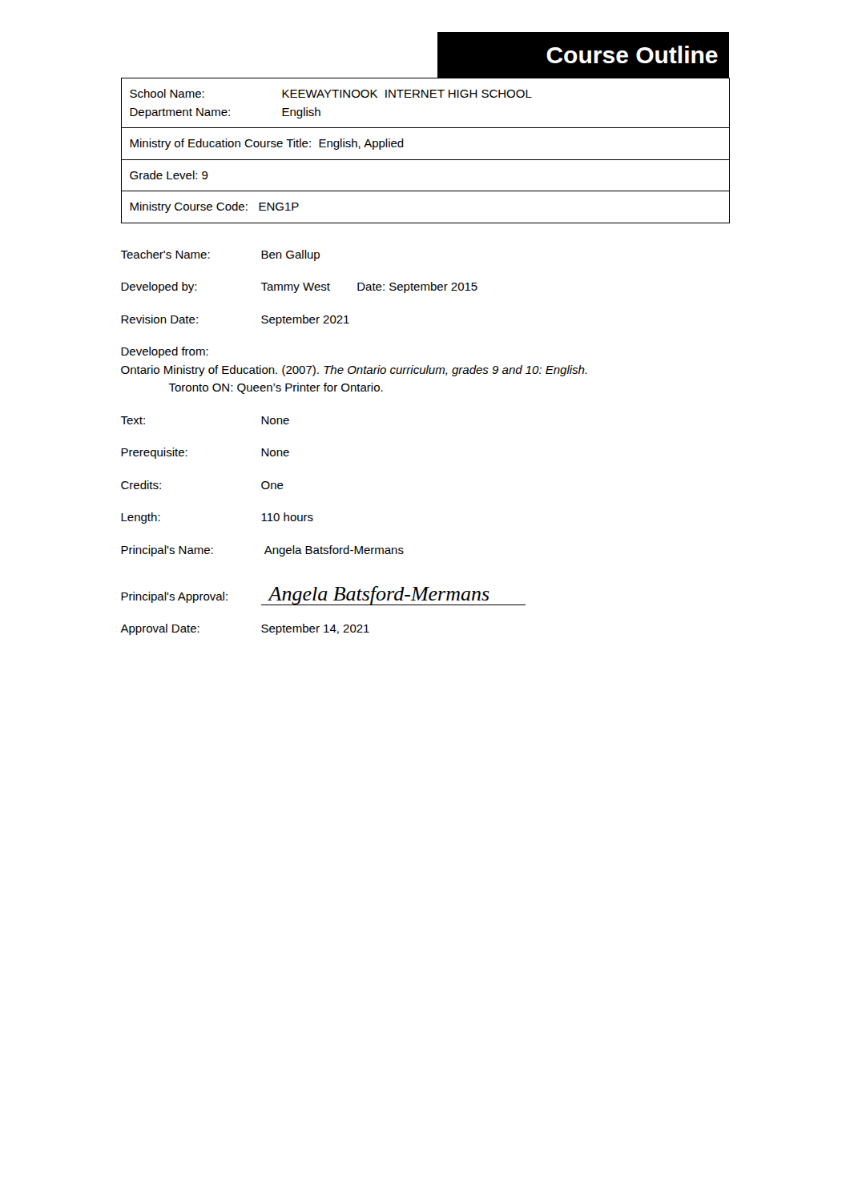Course Outline
| School Name: KEEWAYTINOOK INTERNET HIGH SCHOOL Department Name: English |
| Ministry of Education Course Title: English, Applied |
| Grade Level: 9 |
| Ministry Course Code: ENG1P |
Teacher's Name: Ben Gallup
Developed by: Tammy West Date: September 2015
Revision Date: September 2021
Developed from:
Ontario Ministry of Education. (2007). The Ontario curriculum, grades 9 and 10: English.
Toronto ON: Queen’s Printer for Ontario.
Text: None
Prerequisite: None
Credits: One
Length: 110 hours
Principal's Name: Angela Batsford-Mermans
Principal's Approval: Angela Batsford-Mermans
Approval Date: September 14, 2021